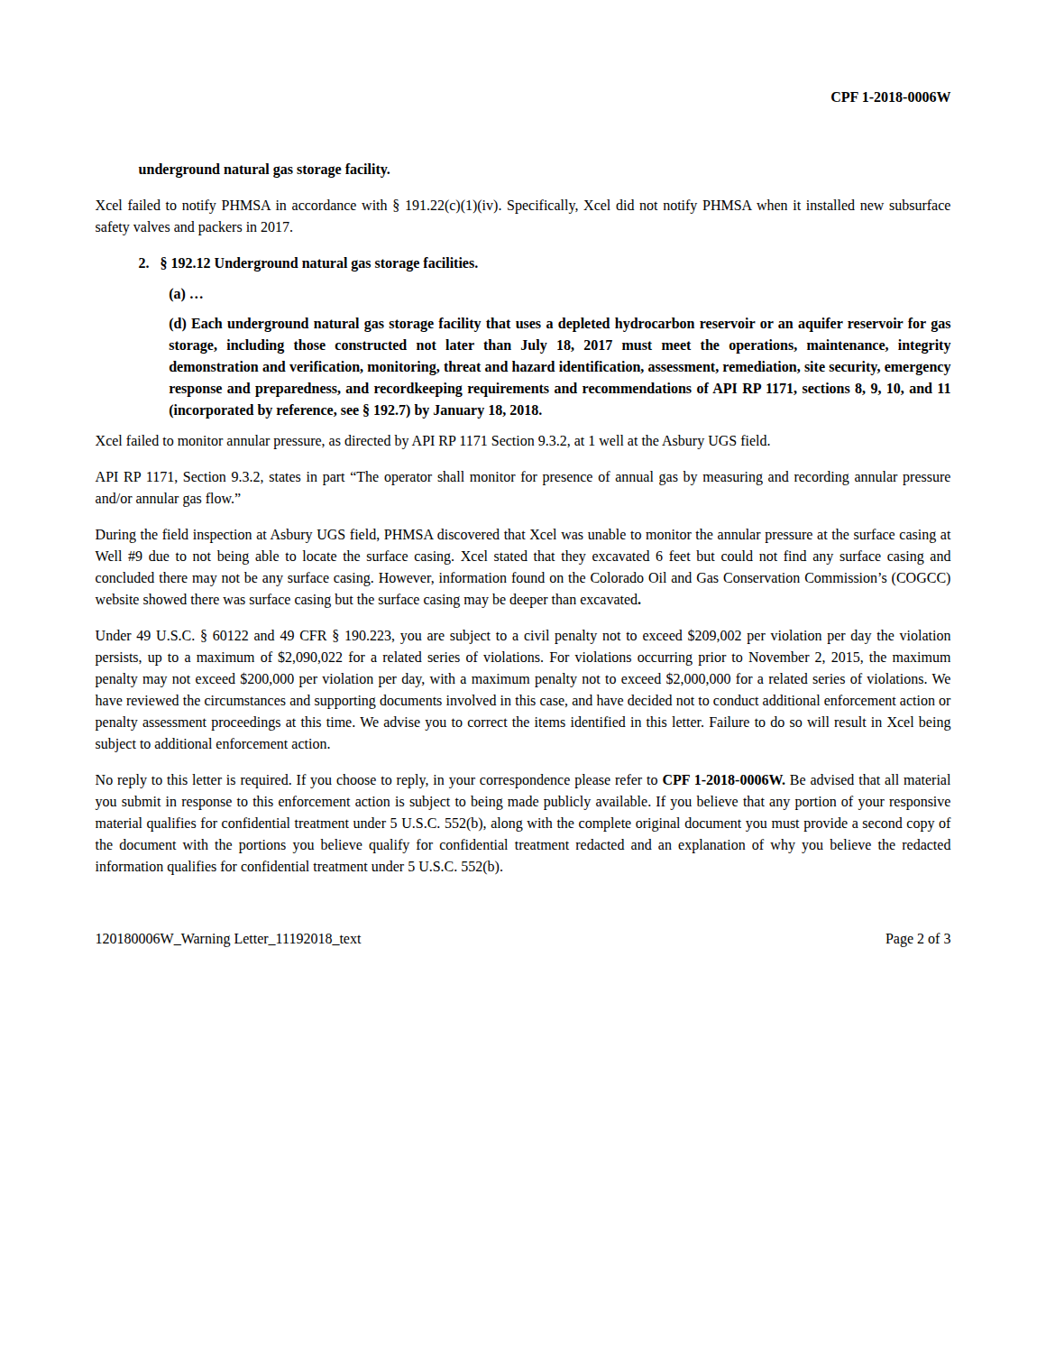CPF 1-2018-0006W
underground natural gas storage facility.
Xcel failed to notify PHMSA in accordance with § 191.22(c)(1)(iv). Specifically, Xcel did not notify PHMSA when it installed new subsurface safety valves and packers in 2017.
2.§ 192.12 Underground natural gas storage facilities.
(a) …
(d) Each underground natural gas storage facility that uses a depleted hydrocarbon reservoir or an aquifer reservoir for gas storage, including those constructed not later than July 18, 2017 must meet the operations, maintenance, integrity demonstration and verification, monitoring, threat and hazard identification, assessment, remediation, site security, emergency response and preparedness, and recordkeeping requirements and recommendations of API RP 1171, sections 8, 9, 10, and 11 (incorporated by reference, see § 192.7) by January 18, 2018.
Xcel failed to monitor annular pressure, as directed by API RP 1171 Section 9.3.2, at 1 well at the Asbury UGS field.
API RP 1171, Section 9.3.2, states in part “The operator shall monitor for presence of annual gas by measuring and recording annular pressure and/or annular gas flow.”
During the field inspection at Asbury UGS field, PHMSA discovered that Xcel was unable to monitor the annular pressure at the surface casing at Well #9 due to not being able to locate the surface casing. Xcel stated that they excavated 6 feet but could not find any surface casing and concluded there may not be any surface casing. However, information found on the Colorado Oil and Gas Conservation Commission’s (COGCC) website showed there was surface casing but the surface casing may be deeper than excavated.
Under 49 U.S.C. § 60122 and 49 CFR § 190.223, you are subject to a civil penalty not to exceed $209,002 per violation per day the violation persists, up to a maximum of $2,090,022 for a related series of violations. For violations occurring prior to November 2, 2015, the maximum penalty may not exceed $200,000 per violation per day, with a maximum penalty not to exceed $2,000,000 for a related series of violations. We have reviewed the circumstances and supporting documents involved in this case, and have decided not to conduct additional enforcement action or penalty assessment proceedings at this time. We advise you to correct the items identified in this letter. Failure to do so will result in Xcel being subject to additional enforcement action.
No reply to this letter is required. If you choose to reply, in your correspondence please refer to CPF 1-2018-0006W. Be advised that all material you submit in response to this enforcement action is subject to being made publicly available. If you believe that any portion of your responsive material qualifies for confidential treatment under 5 U.S.C. 552(b), along with the complete original document you must provide a second copy of the document with the portions you believe qualify for confidential treatment redacted and an explanation of why you believe the redacted information qualifies for confidential treatment under 5 U.S.C. 552(b).
120180006W_Warning Letter_11192018_text
Page 2 of 3